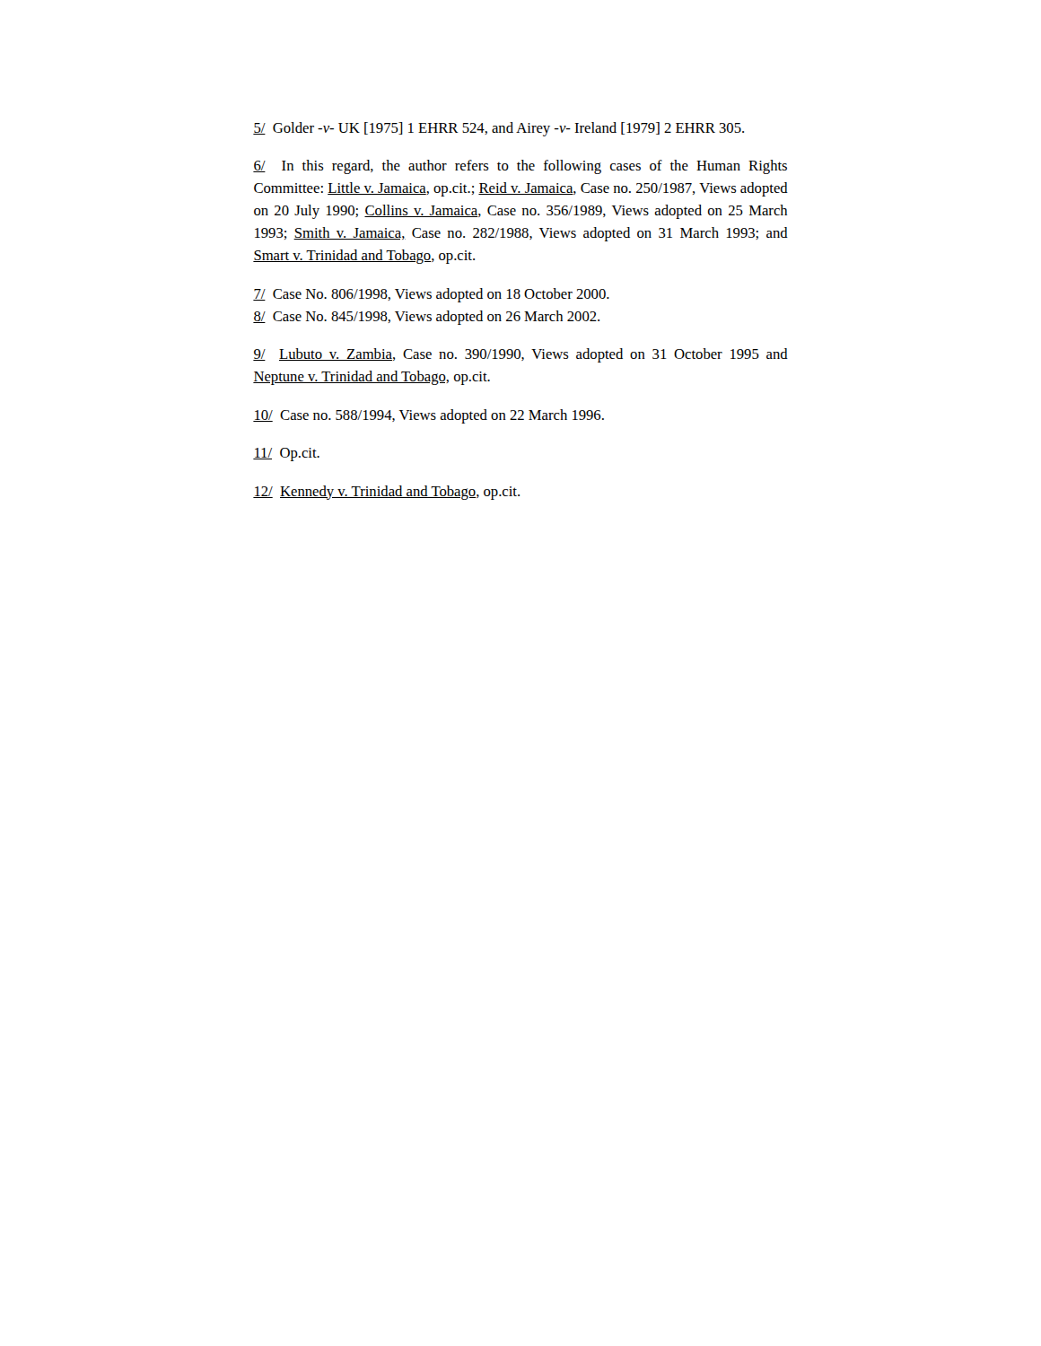5/ Golder -v- UK [1975] 1 EHRR 524, and Airey -v- Ireland [1979] 2 EHRR 305.
6/ In this regard, the author refers to the following cases of the Human Rights Committee: Little v. Jamaica, op.cit.; Reid v. Jamaica, Case no. 250/1987, Views adopted on 20 July 1990; Collins v. Jamaica, Case no. 356/1989, Views adopted on 25 March 1993; Smith v. Jamaica, Case no. 282/1988, Views adopted on 31 March 1993; and Smart v. Trinidad and Tobago, op.cit.
7/ Case No. 806/1998, Views adopted on 18 October 2000.
8/ Case No. 845/1998, Views adopted on 26 March 2002.
9/ Lubuto v. Zambia, Case no. 390/1990, Views adopted on 31 October 1995 and Neptune v. Trinidad and Tobago, op.cit.
10/ Case no. 588/1994, Views adopted on 22 March 1996.
11/ Op.cit.
12/ Kennedy v. Trinidad and Tobago, op.cit.